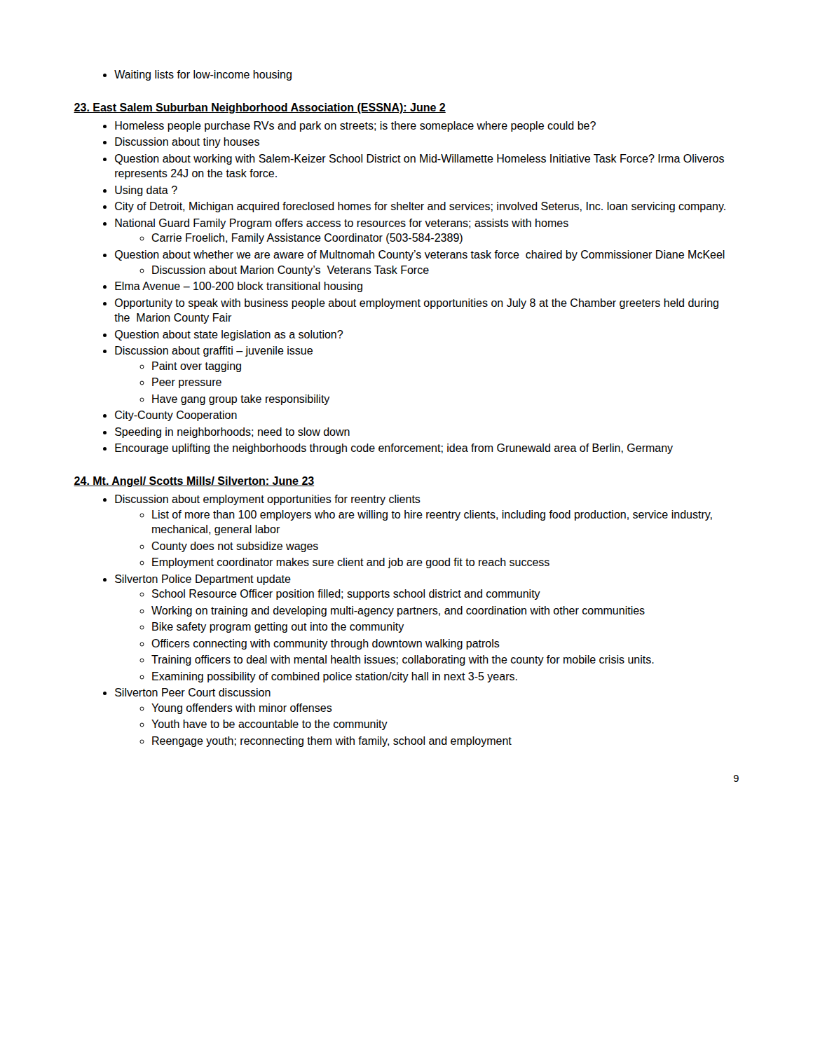Waiting lists for low-income housing
23. East Salem Suburban Neighborhood Association (ESSNA): June 2
Homeless people purchase RVs and park on streets; is there someplace where people could be?
Discussion about tiny houses
Question about working with Salem-Keizer School District on Mid-Willamette Homeless Initiative Task Force? Irma Oliveros represents 24J on the task force.
Using data ?
City of Detroit, Michigan acquired foreclosed homes for shelter and services; involved Seterus, Inc. loan servicing company.
National Guard Family Program offers access to resources for veterans; assists with homes
Carrie Froelich, Family Assistance Coordinator (503-584-2389)
Question about whether we are aware of Multnomah County’s veterans task force chaired by Commissioner Diane McKeel
Discussion about Marion County’s Veterans Task Force
Elma Avenue – 100-200 block transitional housing
Opportunity to speak with business people about employment opportunities on July 8 at the Chamber greeters held during the Marion County Fair
Question about state legislation as a solution?
Discussion about graffiti – juvenile issue
Paint over tagging
Peer pressure
Have gang group take responsibility
City-County Cooperation
Speeding in neighborhoods; need to slow down
Encourage uplifting the neighborhoods through code enforcement; idea from Grunewald area of Berlin, Germany
24. Mt. Angel/ Scotts Mills/ Silverton: June 23
Discussion about employment opportunities for reentry clients
List of more than 100 employers who are willing to hire reentry clients, including food production, service industry, mechanical, general labor
County does not subsidize wages
Employment coordinator makes sure client and job are good fit to reach success
Silverton Police Department update
School Resource Officer position filled; supports school district and community
Working on training and developing multi-agency partners, and coordination with other communities
Bike safety program getting out into the community
Officers connecting with community through downtown walking patrols
Training officers to deal with mental health issues; collaborating with the county for mobile crisis units.
Examining possibility of combined police station/city hall in next 3-5 years.
Silverton Peer Court discussion
Young offenders with minor offenses
Youth have to be accountable to the community
Reengage youth; reconnecting them with family, school and employment
9